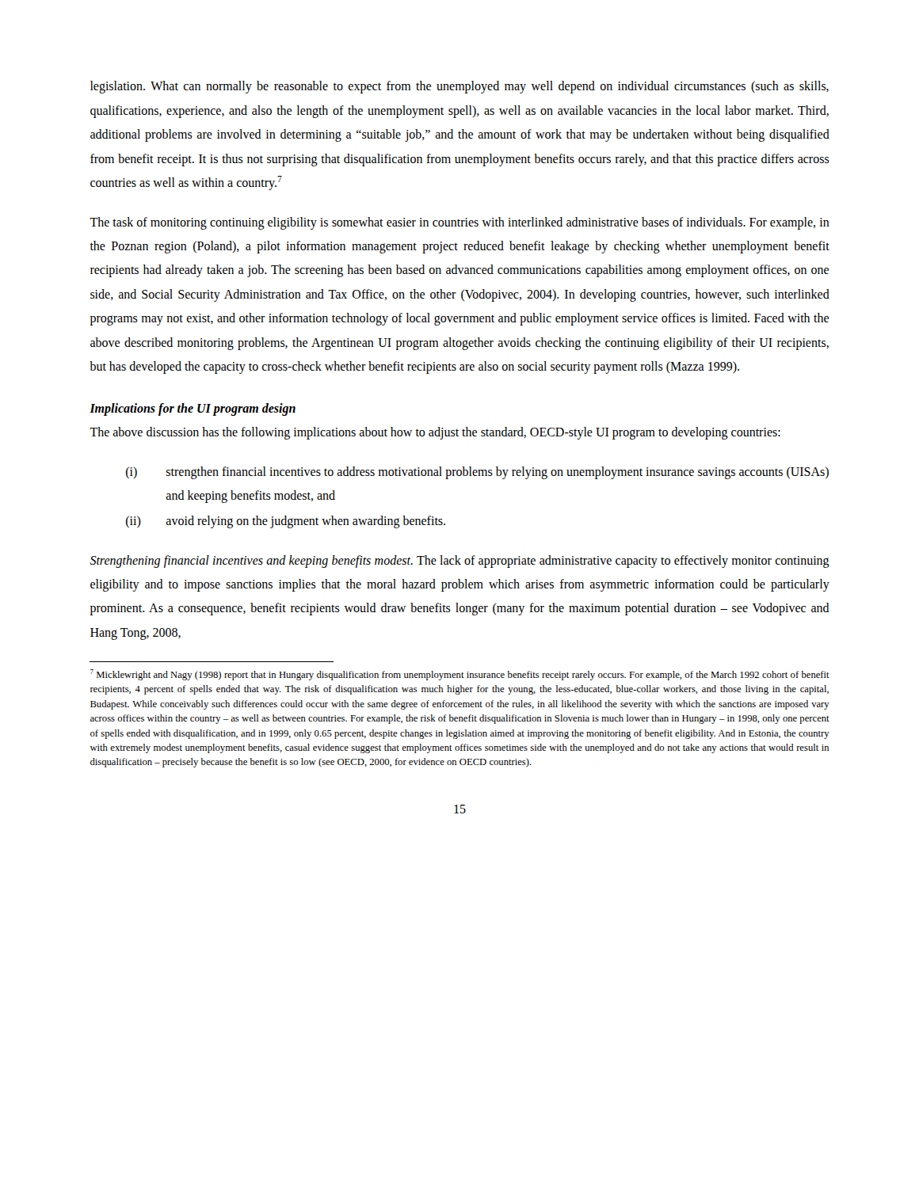legislation. What can normally be reasonable to expect from the unemployed may well depend on individual circumstances (such as skills, qualifications, experience, and also the length of the unemployment spell), as well as on available vacancies in the local labor market. Third, additional problems are involved in determining a “suitable job,” and the amount of work that may be undertaken without being disqualified from benefit receipt. It is thus not surprising that disqualification from unemployment benefits occurs rarely, and that this practice differs across countries as well as within a country.7
The task of monitoring continuing eligibility is somewhat easier in countries with interlinked administrative bases of individuals. For example, in the Poznan region (Poland), a pilot information management project reduced benefit leakage by checking whether unemployment benefit recipients had already taken a job. The screening has been based on advanced communications capabilities among employment offices, on one side, and Social Security Administration and Tax Office, on the other (Vodopivec, 2004). In developing countries, however, such interlinked programs may not exist, and other information technology of local government and public employment service offices is limited. Faced with the above described monitoring problems, the Argentinean UI program altogether avoids checking the continuing eligibility of their UI recipients, but has developed the capacity to cross-check whether benefit recipients are also on social security payment rolls (Mazza 1999).
Implications for the UI program design
The above discussion has the following implications about how to adjust the standard, OECD-style UI program to developing countries:
(i) strengthen financial incentives to address motivational problems by relying on unemployment insurance savings accounts (UISAs) and keeping benefits modest, and
(ii) avoid relying on the judgment when awarding benefits.
Strengthening financial incentives and keeping benefits modest. The lack of appropriate administrative capacity to effectively monitor continuing eligibility and to impose sanctions implies that the moral hazard problem which arises from asymmetric information could be particularly prominent. As a consequence, benefit recipients would draw benefits longer (many for the maximum potential duration – see Vodopivec and Hang Tong, 2008,
7 Micklewright and Nagy (1998) report that in Hungary disqualification from unemployment insurance benefits receipt rarely occurs. For example, of the March 1992 cohort of benefit recipients, 4 percent of spells ended that way. The risk of disqualification was much higher for the young, the less-educated, blue-collar workers, and those living in the capital, Budapest. While conceivably such differences could occur with the same degree of enforcement of the rules, in all likelihood the severity with which the sanctions are imposed vary across offices within the country – as well as between countries. For example, the risk of benefit disqualification in Slovenia is much lower than in Hungary – in 1998, only one percent of spells ended with disqualification, and in 1999, only 0.65 percent, despite changes in legislation aimed at improving the monitoring of benefit eligibility. And in Estonia, the country with extremely modest unemployment benefits, casual evidence suggest that employment offices sometimes side with the unemployed and do not take any actions that would result in disqualification – precisely because the benefit is so low (see OECD, 2000, for evidence on OECD countries).
15